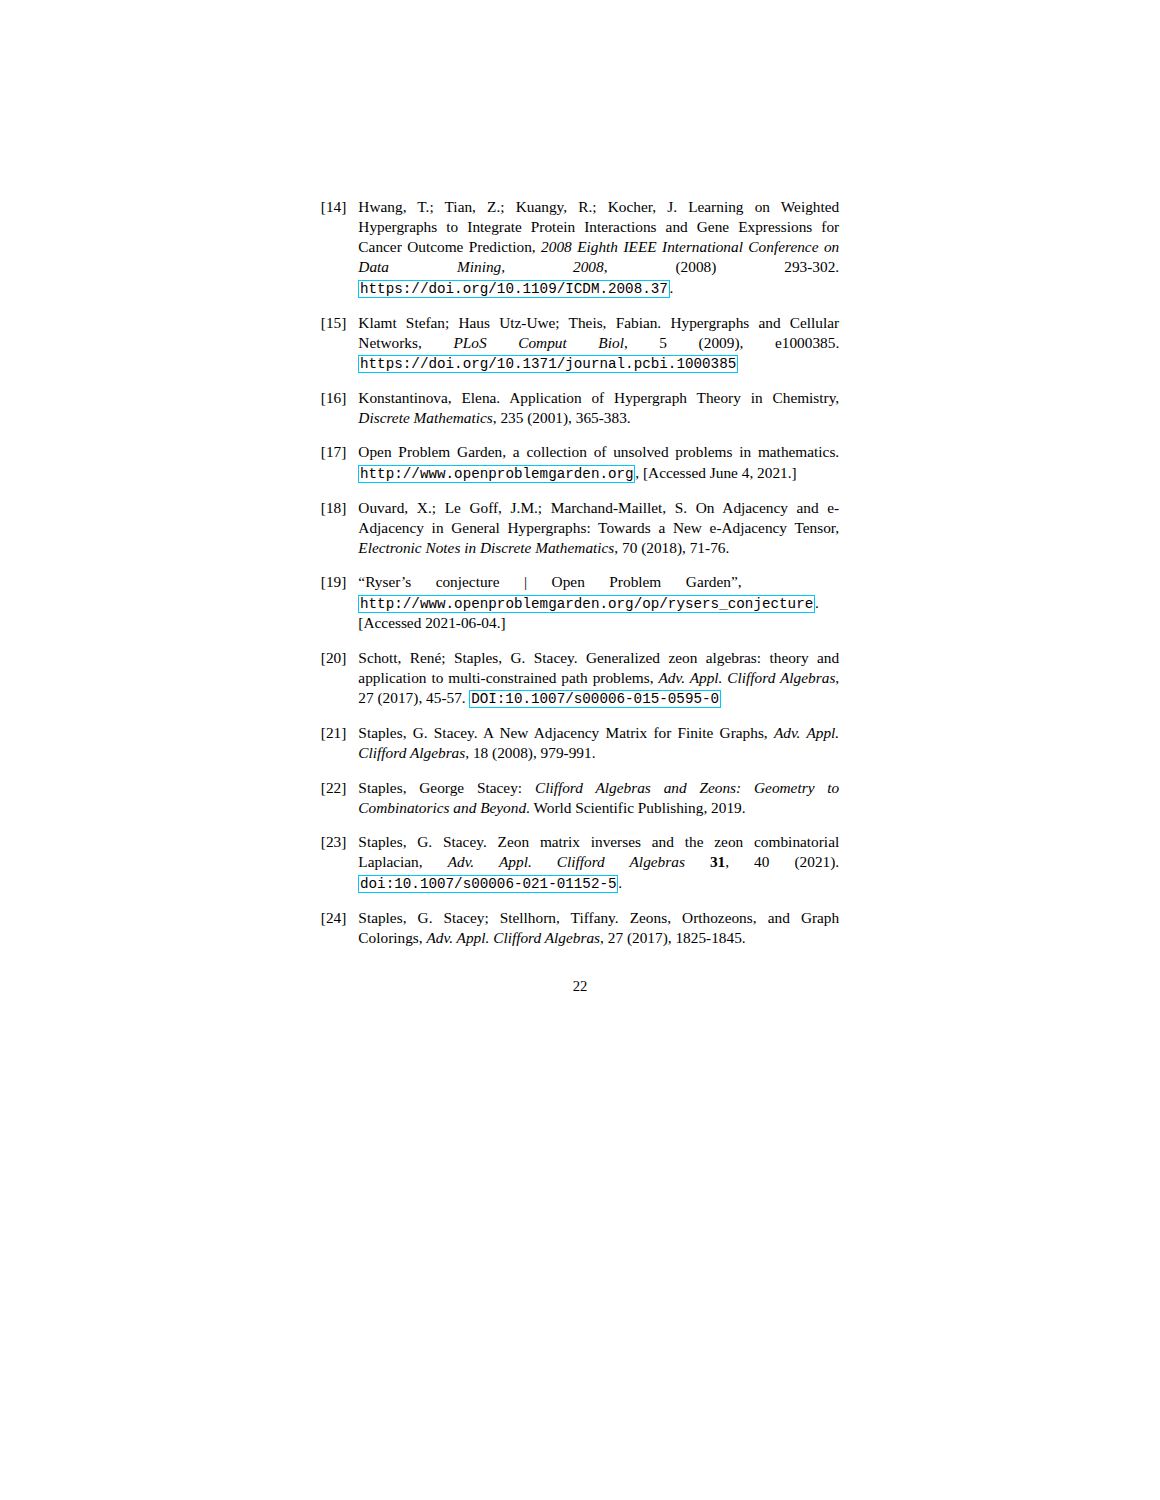[14] Hwang, T.; Tian, Z.; Kuangy, R.; Kocher, J. Learning on Weighted Hypergraphs to Integrate Protein Interactions and Gene Expressions for Cancer Outcome Prediction, 2008 Eighth IEEE International Conference on Data Mining, 2008, (2008) 293-302. https://doi.org/10.1109/ICDM.2008.37.
[15] Klamt Stefan; Haus Utz-Uwe; Theis, Fabian. Hypergraphs and Cellular Networks, PLoS Comput Biol, 5 (2009), e1000385. https://doi.org/10.1371/journal.pcbi.1000385
[16] Konstantinova, Elena. Application of Hypergraph Theory in Chemistry, Discrete Mathematics, 235 (2001), 365-383.
[17] Open Problem Garden, a collection of unsolved problems in mathematics. http://www.openproblemgarden.org, [Accessed June 4, 2021.]
[18] Ouvard, X.; Le Goff, J.M.; Marchand-Maillet, S. On Adjacency and e-Adjacency in General Hypergraphs: Towards a New e-Adjacency Tensor, Electronic Notes in Discrete Mathematics, 70 (2018), 71-76.
[19] “Ryser’s conjecture | Open Problem Garden”, http://www.openproblemgarden.org/op/rysers_conjecture. [Accessed 2021-06-04.]
[20] Schott, René; Staples, G. Stacey. Generalized zeon algebras: theory and application to multi-constrained path problems, Adv. Appl. Clifford Algebras, 27 (2017), 45-57. DOI:10.1007/s00006-015-0595-0
[21] Staples, G. Stacey. A New Adjacency Matrix for Finite Graphs, Adv. Appl. Clifford Algebras, 18 (2008), 979-991.
[22] Staples, George Stacey: Clifford Algebras and Zeons: Geometry to Combinatorics and Beyond. World Scientific Publishing, 2019.
[23] Staples, G. Stacey. Zeon matrix inverses and the zeon combinatorial Laplacian, Adv. Appl. Clifford Algebras 31, 40 (2021). doi:10.1007/s00006-021-01152-5.
[24] Staples, G. Stacey; Stellhorn, Tiffany. Zeons, Orthozeons, and Graph Colorings, Adv. Appl. Clifford Algebras, 27 (2017), 1825-1845.
22